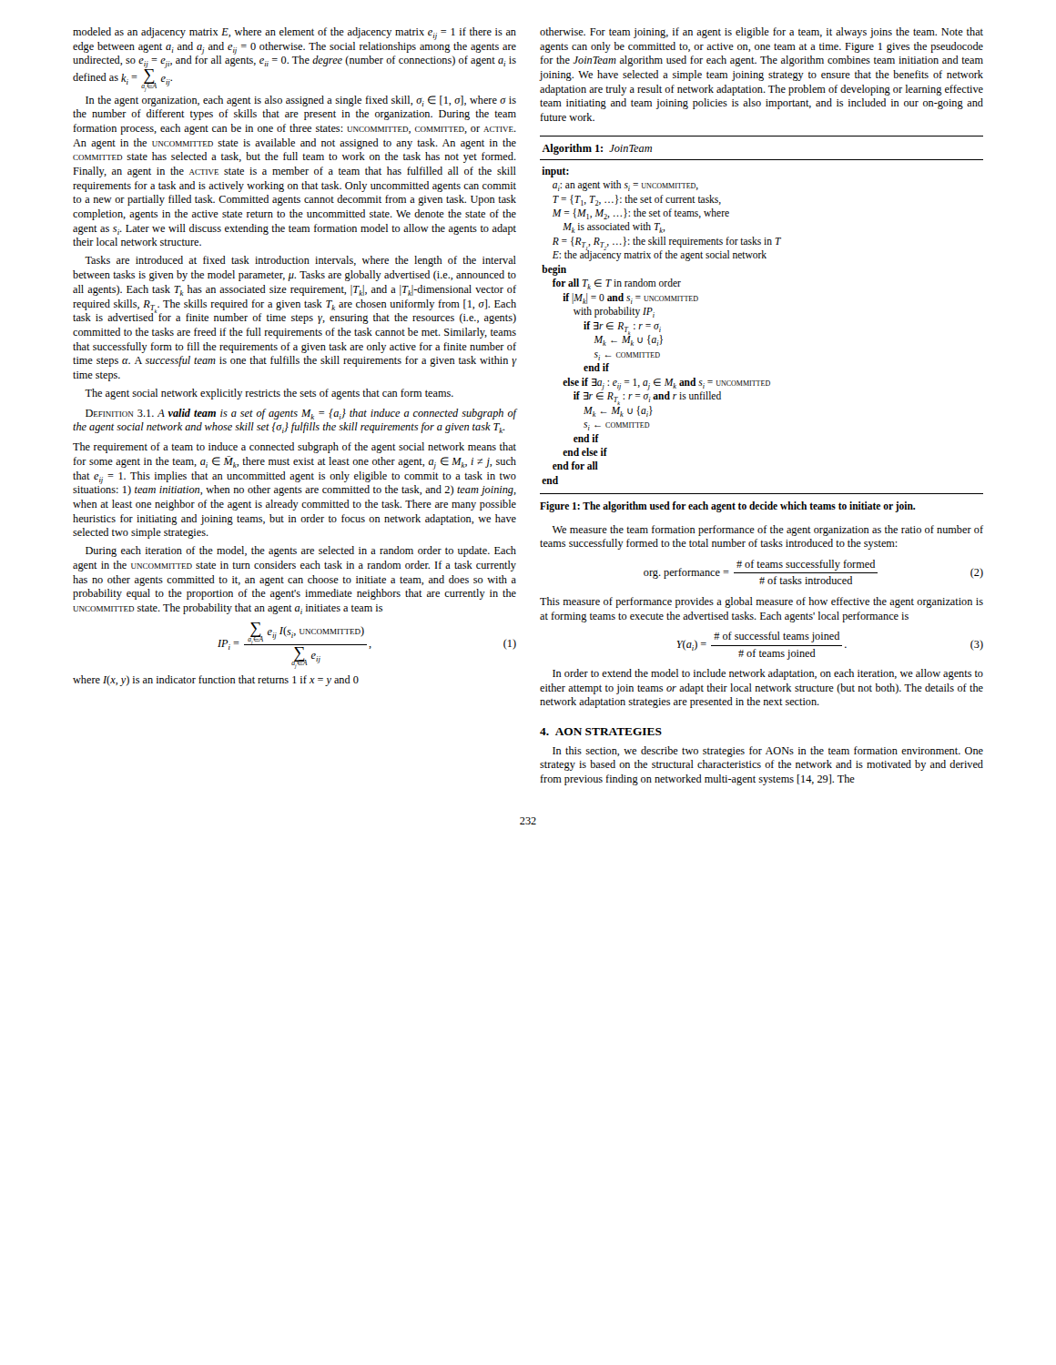modeled as an adjacency matrix E, where an element of the adjacency matrix eij = 1 if there is an edge between agent ai and aj and eij = 0 otherwise. The social relationships among the agents are undirected, so eij = eji, and for all agents, eii = 0. The degree (number of connections) of agent ai is defined as ki = ∑aj∈A eij.
In the agent organization, each agent is also assigned a single fixed skill, σi ∈ [1, σ], where σ is the number of different types of skills that are present in the organization. During the team formation process, each agent can be in one of three states: uncommitted, committed, or active. An agent in the uncommitted state is available and not assigned to any task. An agent in the committed state has selected a task, but the full team to work on the task has not yet formed. Finally, an agent in the active state is a member of a team that has fulfilled all of the skill requirements for a task and is actively working on that task. Only uncommitted agents can commit to a new or partially filled task. Committed agents cannot decommit from a given task. Upon task completion, agents in the active state return to the uncommitted state. We denote the state of the agent as si. Later we will discuss extending the team formation model to allow the agents to adapt their local network structure.
Tasks are introduced at fixed task introduction intervals, where the length of the interval between tasks is given by the model parameter, μ. Tasks are globally advertised (i.e., announced to all agents). Each task Tk has an associated size requirement, |Tk|, and a |Tk|-dimensional vector of required skills, RTk. The skills required for a given task Tk are chosen uniformly from [1, σ]. Each task is advertised for a finite number of time steps γ, ensuring that the resources (i.e., agents) committed to the tasks are freed if the full requirements of the task cannot be met. Similarly, teams that successfully form to fill the requirements of a given task are only active for a finite number of time steps α. A successful team is one that fulfills the skill requirements for a given task within γ time steps.
The agent social network explicitly restricts the sets of agents that can form teams.
Definition 3.1. A valid team is a set of agents Mk = {ai} that induce a connected subgraph of the agent social network and whose skill set {σi} fulfills the skill requirements for a given task Tk.
The requirement of a team to induce a connected subgraph of the agent social network means that for some agent in the team, ai ∈ M̄k, there must exist at least one other agent, aj ∈ Mk, i ≠ j, such that eij = 1. This implies that an uncommitted agent is only eligible to commit to a task in two situations: 1) team initiation, when no other agents are committed to the task, and 2) team joining, when at least one neighbor of the agent is already committed to the task. There are many possible heuristics for initiating and joining teams, but in order to focus on network adaptation, we have selected two simple strategies.
During each iteration of the model, the agents are selected in a random order to update. Each agent in the uncommitted state in turn considers each task in a random order. If a task currently has no other agents committed to it, an agent can choose to initiate a team, and does so with a probability equal to the proportion of the agent's immediate neighbors that are currently in the uncommitted state. The probability that an agent ai initiates a team is
IPi = ∑aj∈A eij I(si, uncommitted) ∑aj∈A eij , (1)
where I(x, y) is an indicator function that returns 1 if x = y and 0
otherwise. For team joining, if an agent is eligible for a team, it always joins the team. Note that agents can only be committed to, or active on, one team at a time. Figure 1 gives the pseudocode for the JoinTeam algorithm used for each agent. The algorithm combines team initiation and team joining. We have selected a simple team joining strategy to ensure that the benefits of network adaptation are truly a result of network adaptation. The problem of developing or learning effective team initiating and team joining policies is also important, and is included in our on-going and future work.
Algorithm 1: JoinTeam
input: ai: an agent with si = uncommitted, T = {T1, T2, …}: the set of current tasks, M = {M1, M2, …}: the set of teams, where Mk is associated with Tk, R = {RT1, RT2, …}: the skill requirements for tasks in T E: the adjacency matrix of the agent social network begin for all Tk ∈ T in random order if |Mk| = 0 and si = uncommitted with probability IPi if ∃r ∈ RTk : r = σi Mk ← Mk ∪ {ai} si ← committed end if else if ∃aj : eij = 1, aj ∈ Mk and si = uncommitted if ∃r ∈ RTk : r = σi and r is unfilled Mk ← Mk ∪ {ai} si ← committed end if end else if end for all end
Figure 1: The algorithm used for each agent to decide which teams to initiate or join.
We measure the team formation performance of the agent organization as the ratio of number of teams successfully formed to the total number of tasks introduced to the system:
org. performance = # of teams successfully formed # of tasks introduced (2)
This measure of performance provides a global measure of how effective the agent organization is at forming teams to execute the advertised tasks. Each agents' local performance is
Y(ai) = # of successful teams joined # of teams joined . (3)
In order to extend the model to include network adaptation, on each iteration, we allow agents to either attempt to join teams or adapt their local network structure (but not both). The details of the network adaptation strategies are presented in the next section.
4. AON STRATEGIES
In this section, we describe two strategies for AONs in the team formation environment. One strategy is based on the structural characteristics of the network and is motivated by and derived from previous finding on networked multi-agent systems [14, 29]. The
232